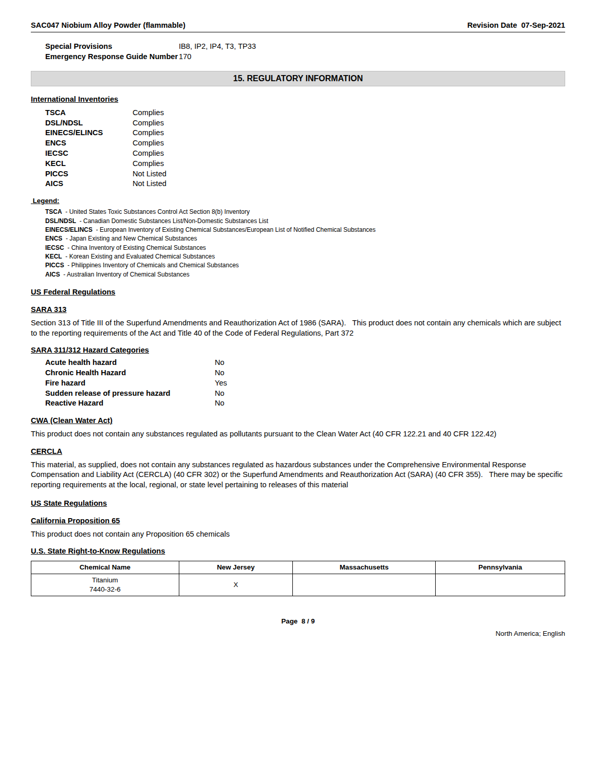SAC047 Niobium Alloy Powder (flammable) Revision Date 07-Sep-2021
Special Provisions
IB8, IP2, IP4, T3, TP33
Emergency Response Guide Number
170
15. REGULATORY INFORMATION
International Inventories
TSCA Complies
DSL/NDSL Complies
EINECS/ELINCS Complies
ENCS Complies
IECSC Complies
KECL Complies
PICCS Not Listed
AICS Not Listed
Legend:
TSCA - United States Toxic Substances Control Act Section 8(b) Inventory
DSL/NDSL - Canadian Domestic Substances List/Non-Domestic Substances List
EINECS/ELINCS - European Inventory of Existing Chemical Substances/European List of Notified Chemical Substances
ENCS - Japan Existing and New Chemical Substances
IECSC - China Inventory of Existing Chemical Substances
KECL - Korean Existing and Evaluated Chemical Substances
PICCS - Philippines Inventory of Chemicals and Chemical Substances
AICS - Australian Inventory of Chemical Substances
US Federal Regulations
SARA 313
Section 313 of Title III of the Superfund Amendments and Reauthorization Act of 1986 (SARA). This product does not contain any chemicals which are subject to the reporting requirements of the Act and Title 40 of the Code of Federal Regulations, Part 372
SARA 311/312 Hazard Categories
Acute health hazard No
Chronic Health Hazard No
Fire hazard Yes
Sudden release of pressure hazard No
Reactive Hazard No
CWA (Clean Water Act)
This product does not contain any substances regulated as pollutants pursuant to the Clean Water Act (40 CFR 122.21 and 40 CFR 122.42)
CERCLA
This material, as supplied, does not contain any substances regulated as hazardous substances under the Comprehensive Environmental Response Compensation and Liability Act (CERCLA) (40 CFR 302) or the Superfund Amendments and Reauthorization Act (SARA) (40 CFR 355). There may be specific reporting requirements at the local, regional, or state level pertaining to releases of this material
US State Regulations
California Proposition 65
This product does not contain any Proposition 65 chemicals
U.S. State Right-to-Know Regulations
| Chemical Name | New Jersey | Massachusetts | Pennsylvania |
| --- | --- | --- | --- |
| Titanium 7440-32-6 | X | | |
Page 8 / 9
North America; English